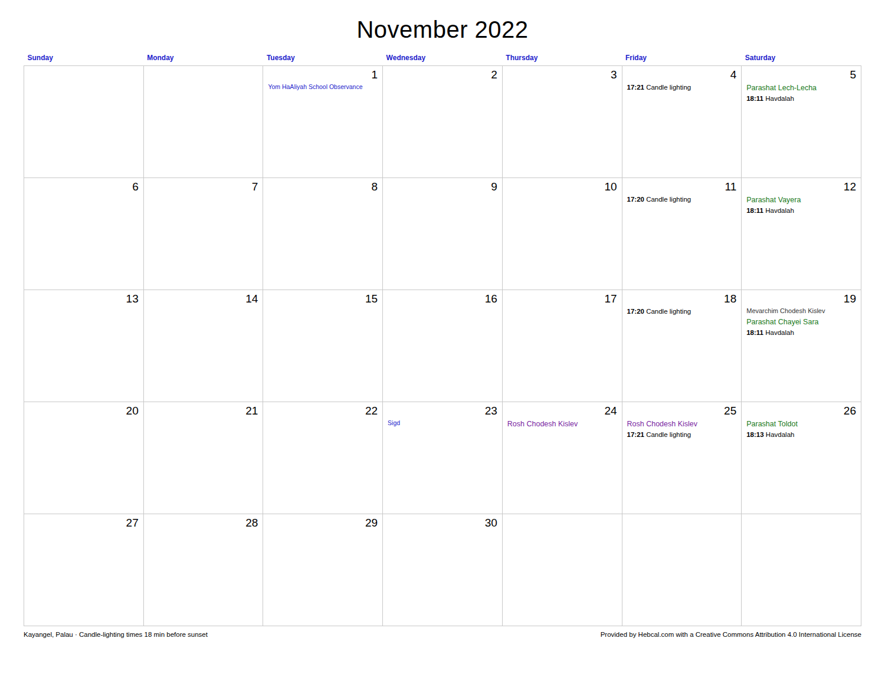November 2022
| Sunday | Monday | Tuesday | Wednesday | Thursday | Friday | Saturday |
| --- | --- | --- | --- | --- | --- | --- |
| | | 1 Yom HaAliyah School Observance | 2 | 3 | 4 17:21 Candle lighting | 5 Parashat Lech-Lecha 18:11 Havdalah |
| 6 | 7 | 8 | 9 | 10 | 11 17:20 Candle lighting | 12 Parashat Vayera 18:11 Havdalah |
| 13 | 14 | 15 | 16 | 17 | 18 17:20 Candle lighting | 19 Mevarchim Chodesh Kislev Parashat Chayei Sara 18:11 Havdalah |
| 20 | 21 | 22 | 23 Sigd | 24 Rosh Chodesh Kislev | 25 Rosh Chodesh Kislev 17:21 Candle lighting | 26 Parashat Toldot 18:13 Havdalah |
| 27 | 28 | 29 | 30 | | | |
Kayangel, Palau · Candle-lighting times 18 min before sunset
Provided by Hebcal.com with a Creative Commons Attribution 4.0 International License